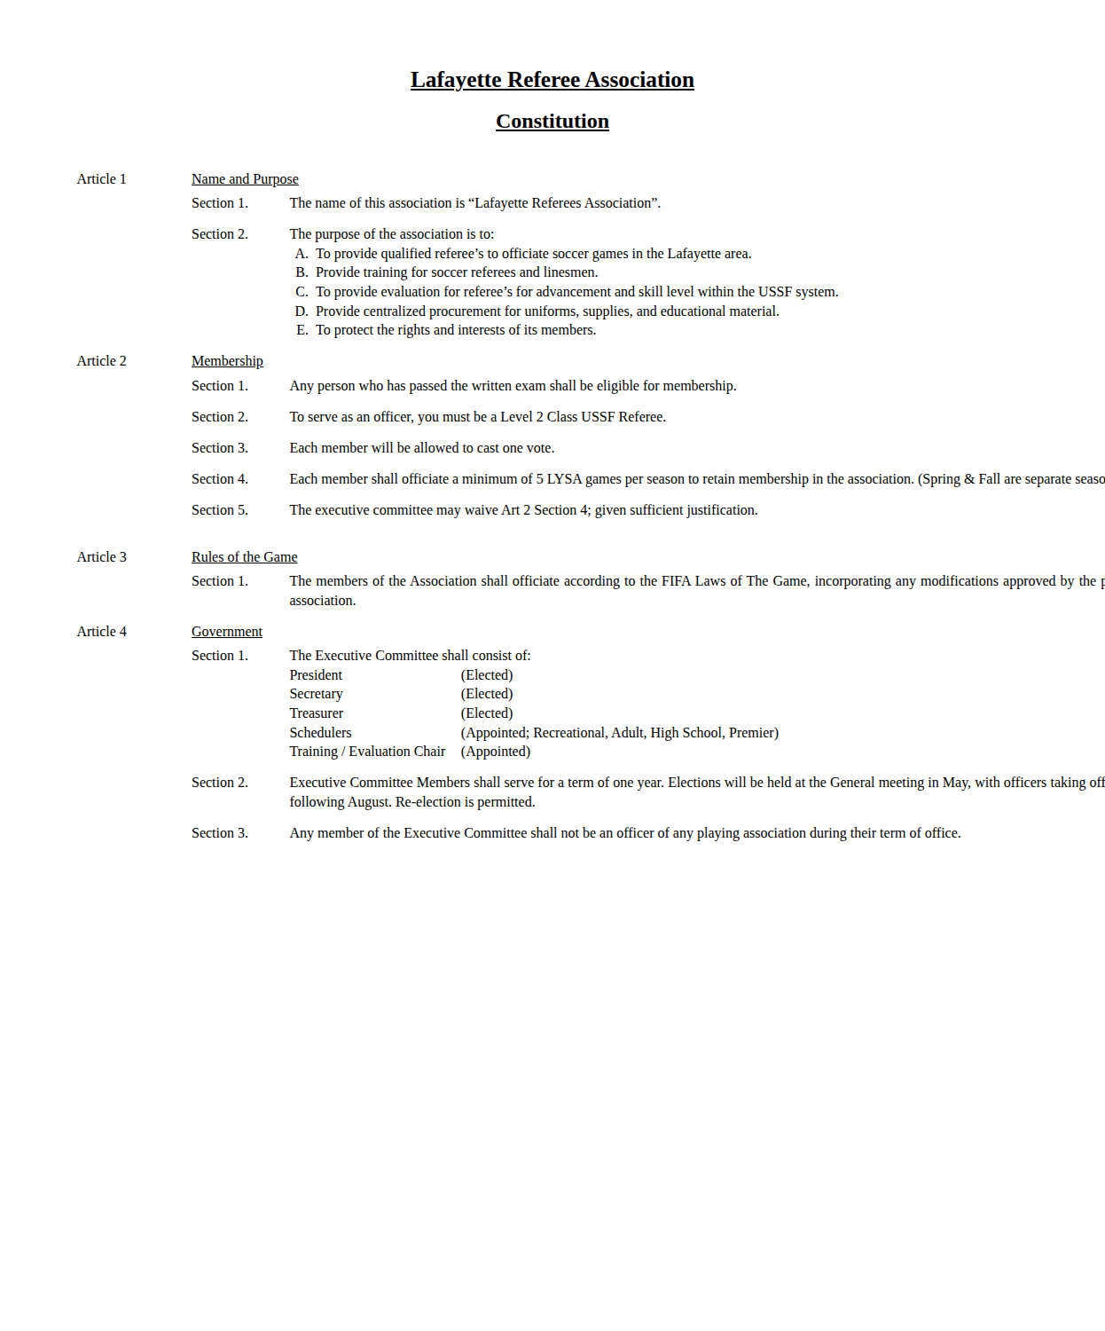Lafayette Referee Association
Constitution
Article 1
Name and Purpose
Section 1.
The name of this association is “Lafayette Referees Association”.
Section 2.
The purpose of the association is to:
To provide qualified referee’s to officiate soccer games in the Lafayette area.
Provide training for soccer referees and linesmen.
To provide evaluation for referee’s for advancement and skill level within the USSF system.
Provide centralized procurement for uniforms, supplies, and educational material.
To protect the rights and interests of its members.
Article 2
Membership
Section 1.
Any person who has passed the written exam shall be eligible for membership.
Section 2.
To serve as an officer, you must be a Level 2 Class USSF Referee.
Section 3.
Each member will be allowed to cast one vote.
Section 4.
Each member shall officiate a minimum of 5 LYSA games per season to retain membership in the association. (Spring & Fall are separate seasons)
Section 5.
The executive committee may waive Art 2 Section 4; given sufficient justification.
Article 3
Rules of the Game
Section 1.
The members of the Association shall officiate according to the FIFA Laws of The Game, incorporating any modifications approved by the playing association.
Article 4
Government
Section 1.
The Executive Committee shall consist of:
President
(Elected)
Secretary
(Elected)
Treasurer
(Elected)
Schedulers
(Appointed; Recreational, Adult, High School, Premier)
Training / Evaluation Chair
(Appointed)
Section 2.
Executive Committee Members shall serve for a term of one year. Elections will be held at the General meeting in May, with officers taking office the following August. Re-election is permitted.
Section 3.
Any member of the Executive Committee shall not be an officer of any playing association during their term of office.